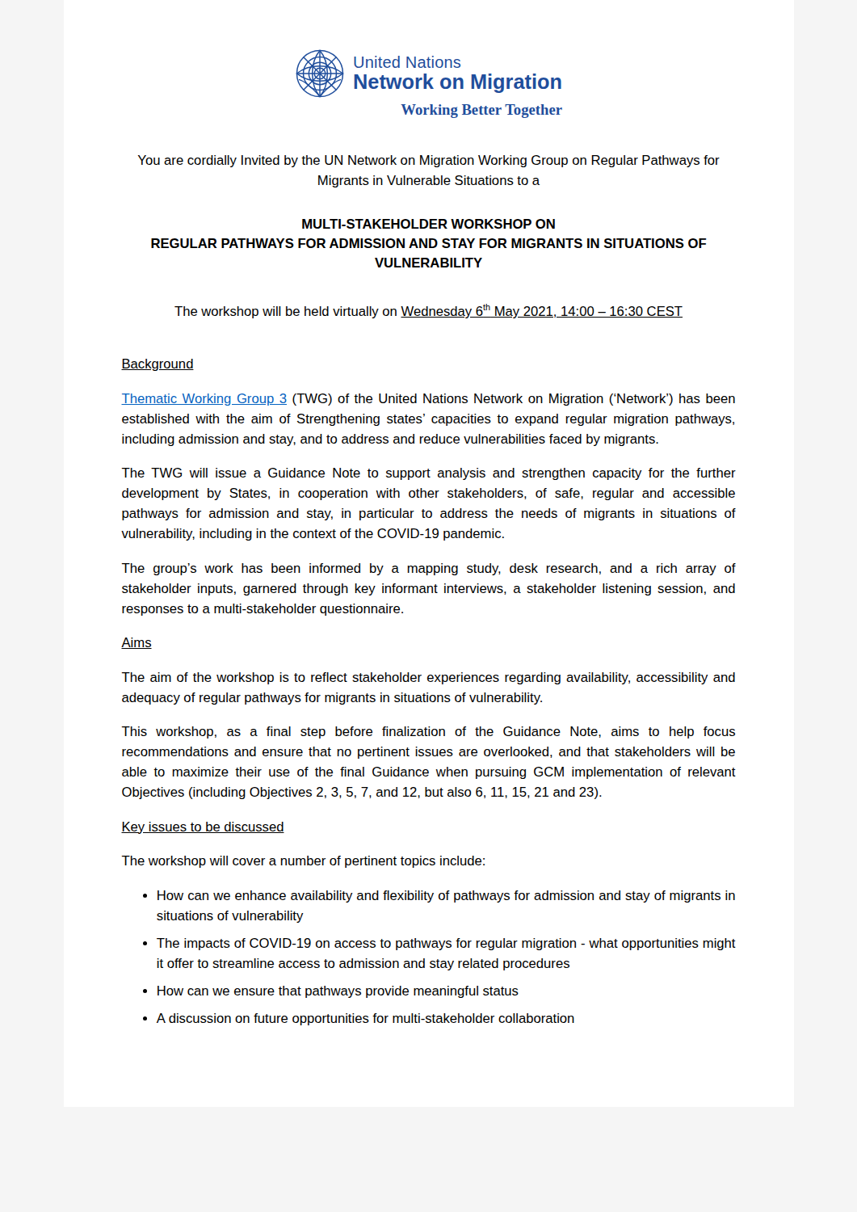United Nations Network on Migration
Working Better Together
You are cordially Invited by the UN Network on Migration Working Group on Regular Pathways for Migrants in Vulnerable Situations to a
Multi-stakeholder workshop on
Regular pathways for admission and stay for migrants in situations of vulnerability
The workshop will be held virtually on Wednesday 6th May 2021, 14:00 – 16:30 CEST
Background
Thematic Working Group 3 (TWG) of the United Nations Network on Migration (‘Network’) has been established with the aim of Strengthening states’ capacities to expand regular migration pathways, including admission and stay, and to address and reduce vulnerabilities faced by migrants.
The TWG will issue a Guidance Note to support analysis and strengthen capacity for the further development by States, in cooperation with other stakeholders, of safe, regular and accessible pathways for admission and stay, in particular to address the needs of migrants in situations of vulnerability, including in the context of the COVID-19 pandemic.
The group’s work has been informed by a mapping study, desk research, and a rich array of stakeholder inputs, garnered through key informant interviews, a stakeholder listening session, and responses to a multi-stakeholder questionnaire.
Aims
The aim of the workshop is to reflect stakeholder experiences regarding availability, accessibility and adequacy of regular pathways for migrants in situations of vulnerability.
This workshop, as a final step before finalization of the Guidance Note, aims to help focus recommendations and ensure that no pertinent issues are overlooked, and that stakeholders will be able to maximize their use of the final Guidance when pursuing GCM implementation of relevant Objectives (including Objectives 2, 3, 5, 7, and 12, but also 6, 11, 15, 21 and 23).
Key issues to be discussed
The workshop will cover a number of pertinent topics include:
How can we enhance availability and flexibility of pathways for admission and stay of migrants in situations of vulnerability
The impacts of COVID-19 on access to pathways for regular migration - what opportunities might it offer to streamline access to admission and stay related procedures
How can we ensure that pathways provide meaningful status
A discussion on future opportunities for multi-stakeholder collaboration